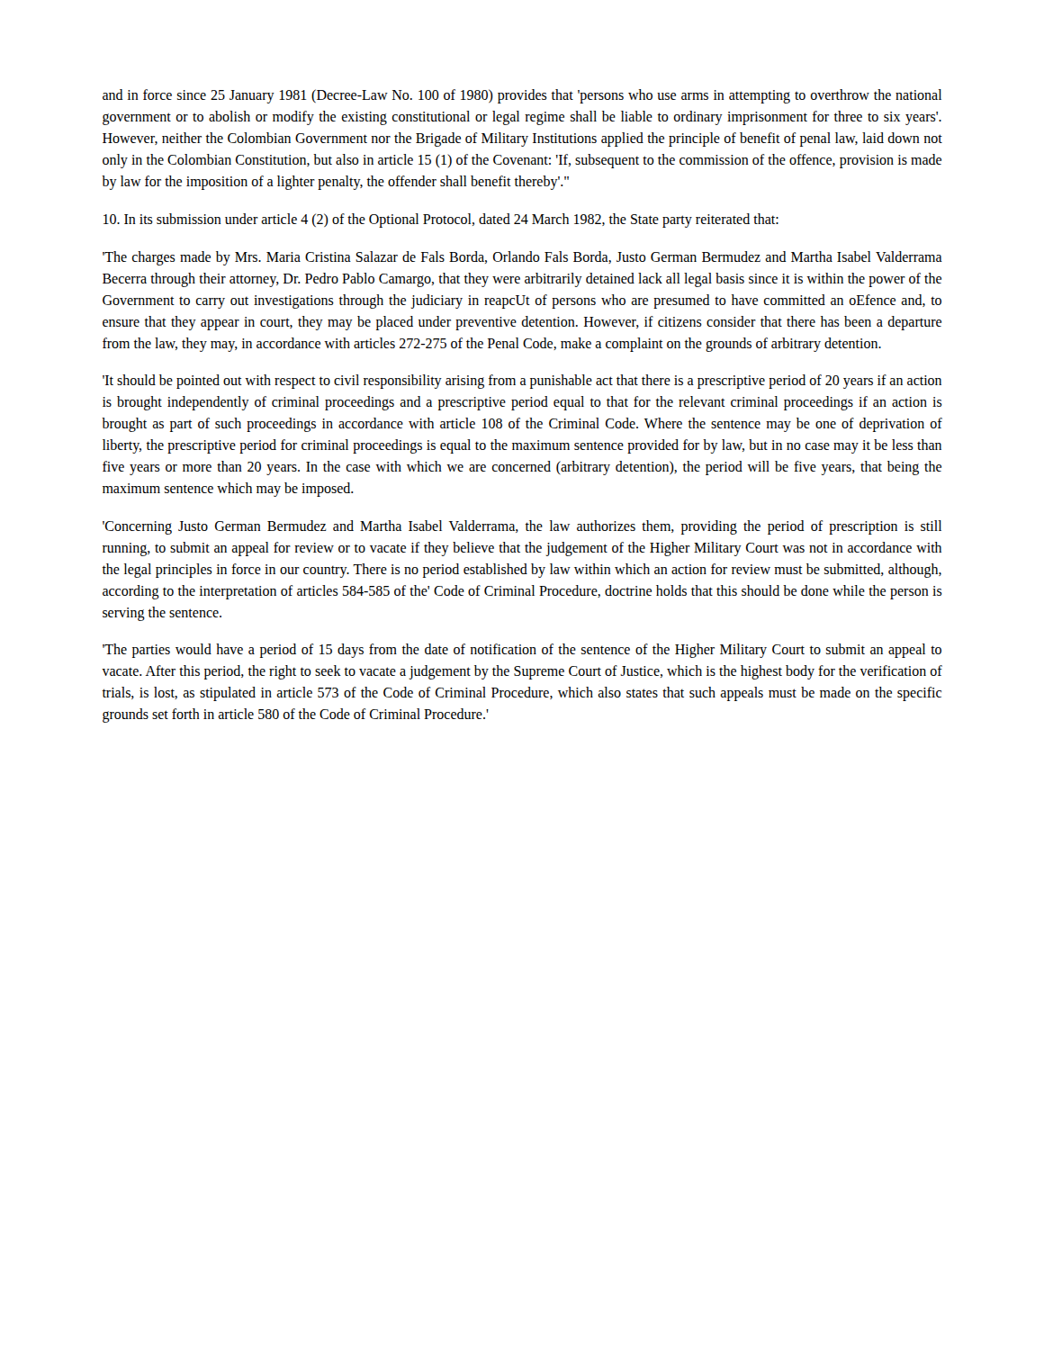and in force since 25 January 1981 (Decree-Law No. 100 of 1980) provides that 'persons who use arms in attempting to overthrow the national government or to abolish or modify the existing constitutional or legal regime shall be liable to ordinary imprisonment for three to six years'. However, neither the Colombian Government nor the Brigade of Military Institutions applied the principle of benefit of penal law, laid down not only in the Colombian Constitution, but also in article 15 (1) of the Covenant: 'If, subsequent to the commission of the offence, provision is made by law for the imposition of a lighter penalty, the offender shall benefit thereby'."
10. In its submission under article 4 (2) of the Optional Protocol, dated 24 March 1982, the State party reiterated that:
'The charges made by Mrs. Maria Cristina Salazar de Fals Borda, Orlando Fals Borda, Justo German Bermudez and Martha Isabel Valderrama Becerra through their attorney, Dr. Pedro Pablo Camargo, that they were arbitrarily detained lack all legal basis since it is within the power of the Government to carry out investigations through the judiciary in reapcUt of persons who are presumed to have committed an oEfence and, to ensure that they appear in court, they may be placed under preventive detention. However, if citizens consider that there has been a departure from the law, they may, in accordance with articles 272-275 of the Penal Code, make a complaint on the grounds of arbitrary detention.
'It should be pointed out with respect to civil responsibility arising from a punishable act that there is a prescriptive period of 20 years if an action is brought independently of criminal proceedings and a prescriptive period equal to that for the relevant criminal proceedings if an action is brought as part of such proceedings in accordance with article 108 of the Criminal Code. Where the sentence may be one of deprivation of liberty, the prescriptive period for criminal proceedings is equal to the maximum sentence provided for by law, but in no case may it be less than five years or more than 20 years. In the case with which we are concerned (arbitrary detention), the period will be five years, that being the maximum sentence which may be imposed.
'Concerning Justo German Bermudez and Martha Isabel Valderrama, the law authorizes them, providing the period of prescription is still running, to submit an appeal for review or to vacate if they believe that the judgement of the Higher Military Court was not in accordance with the legal principles in force in our country. There is no period established by law within which an action for review must be submitted, although, according to the interpretation of articles 584-585 of the' Code of Criminal Procedure, doctrine holds that this should be done while the person is serving the sentence.
'The parties would have a period of 15 days from the date of notification of the sentence of the Higher Military Court to submit an appeal to vacate. After this period, the right to seek to vacate a judgement by the Supreme Court of Justice, which is the highest body for the verification of trials, is lost, as stipulated in article 573 of the Code of Criminal Procedure, which also states that such appeals must be made on the specific grounds set forth in article 580 of the Code of Criminal Procedure.'